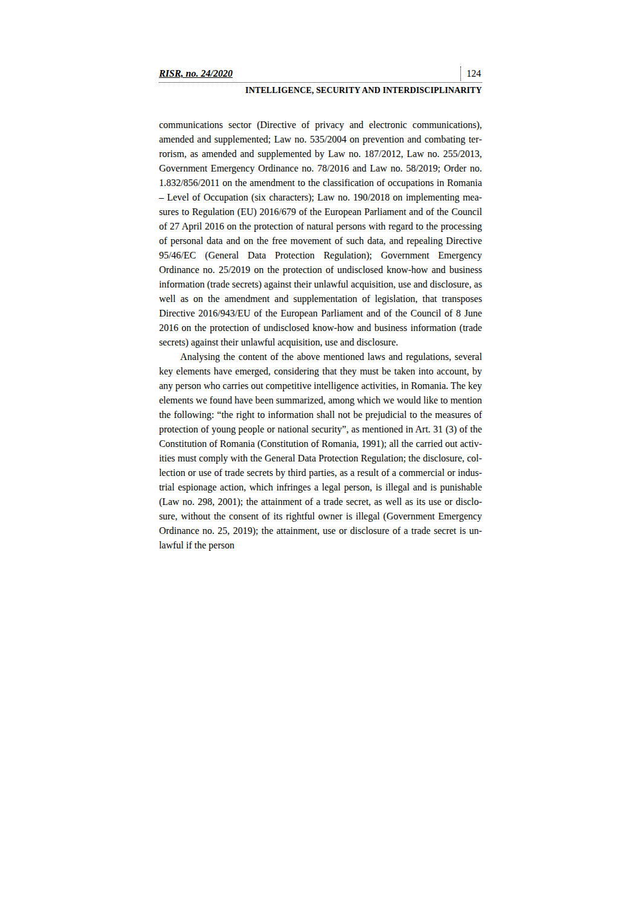RISR, no. 24/2020 124
INTELLIGENCE, SECURITY AND INTERDISCIPLINARITY
communications sector (Directive of privacy and electronic communications), amended and supplemented; Law no. 535/2004 on prevention and combating terrorism, as amended and supplemented by Law no. 187/2012, Law no. 255/2013, Government Emergency Ordinance no. 78/2016 and Law no. 58/2019; Order no. 1.832/856/2011 on the amendment to the classification of occupations in Romania – Level of Occupation (six characters); Law no. 190/2018 on implementing measures to Regulation (EU) 2016/679 of the European Parliament and of the Council of 27 April 2016 on the protection of natural persons with regard to the processing of personal data and on the free movement of such data, and repealing Directive 95/46/EC (General Data Protection Regulation); Government Emergency Ordinance no. 25/2019 on the protection of undisclosed know-how and business information (trade secrets) against their unlawful acquisition, use and disclosure, as well as on the amendment and supplementation of legislation, that transposes Directive 2016/943/EU of the European Parliament and of the Council of 8 June 2016 on the protection of undisclosed know-how and business information (trade secrets) against their unlawful acquisition, use and disclosure.
Analysing the content of the above mentioned laws and regulations, several key elements have emerged, considering that they must be taken into account, by any person who carries out competitive intelligence activities, in Romania. The key elements we found have been summarized, among which we would like to mention the following: “the right to information shall not be prejudicial to the measures of protection of young people or national security”, as mentioned in Art. 31 (3) of the Constitution of Romania (Constitution of Romania, 1991); all the carried out activities must comply with the General Data Protection Regulation; the disclosure, collection or use of trade secrets by third parties, as a result of a commercial or industrial espionage action, which infringes a legal person, is illegal and is punishable (Law no. 298, 2001); the attainment of a trade secret, as well as its use or disclosure, without the consent of its rightful owner is illegal (Government Emergency Ordinance no. 25, 2019); the attainment, use or disclosure of a trade secret is unlawful if the person